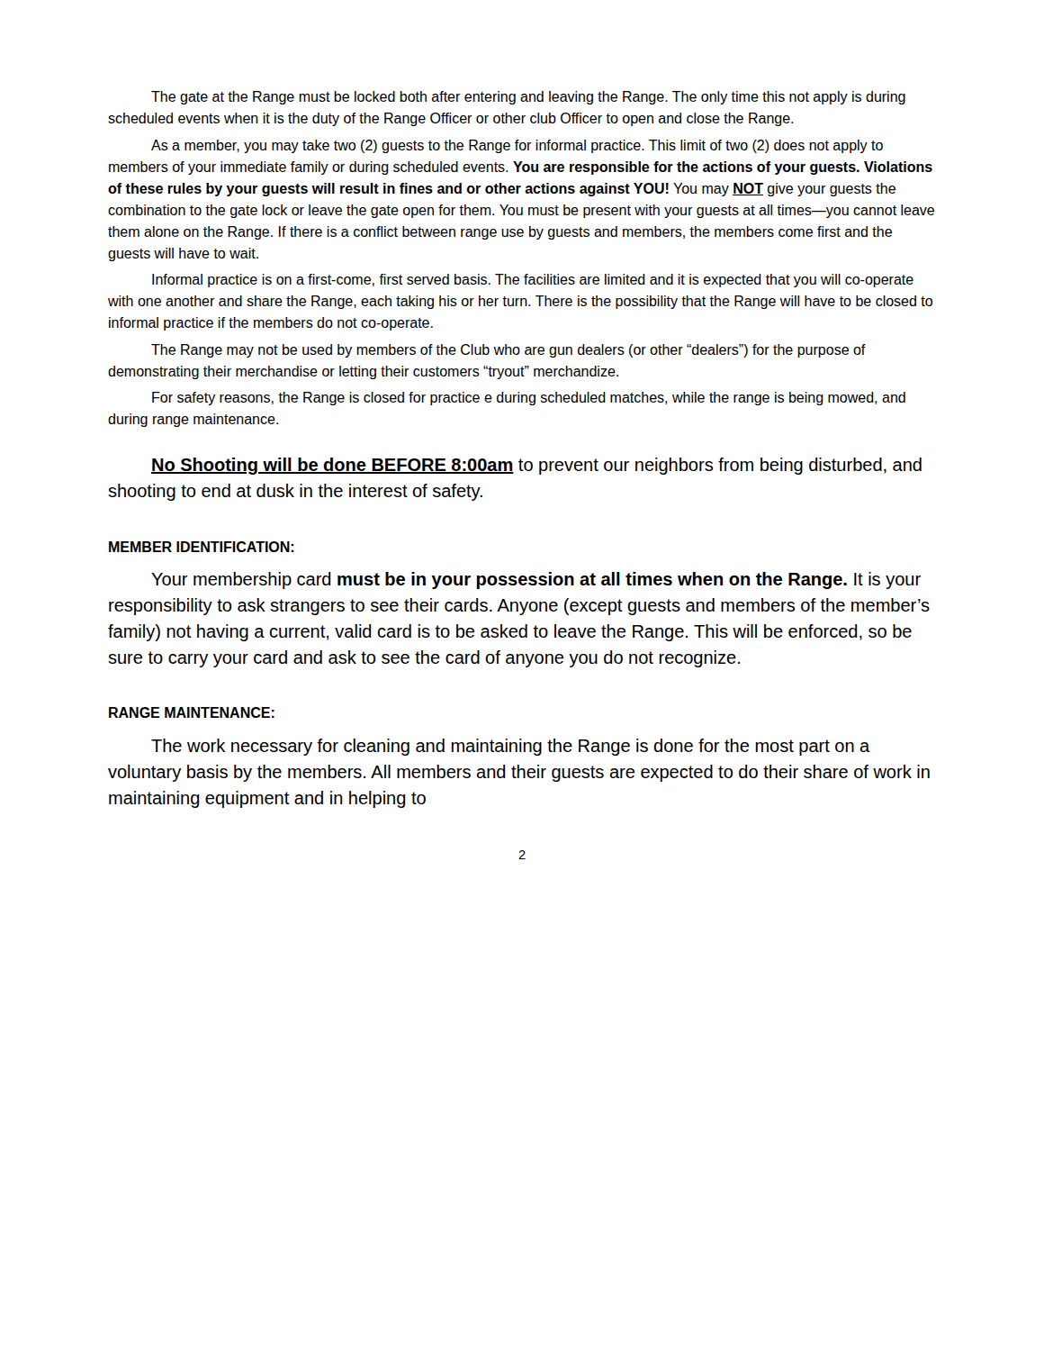The gate at the Range must be locked both after entering and leaving the Range. The only time this not apply is during scheduled events when it is the duty of the Range Officer or other club Officer to open and close the Range.
As a member, you may take two (2) guests to the Range for informal practice. This limit of two (2) does not apply to members of your immediate family or during scheduled events. You are responsible for the actions of your guests. Violations of these rules by your guests will result in fines and or other actions against YOU! You may NOT give your guests the combination to the gate lock or leave the gate open for them. You must be present with your guests at all times—you cannot leave them alone on the Range. If there is a conflict between range use by guests and members, the members come first and the guests will have to wait.
Informal practice is on a first-come, first served basis. The facilities are limited and it is expected that you will co-operate with one another and share the Range, each taking his or her turn. There is the possibility that the Range will have to be closed to informal practice if the members do not co-operate.
The Range may not be used by members of the Club who are gun dealers (or other “dealers”) for the purpose of demonstrating their merchandise or letting their customers “tryout” merchandize.
For safety reasons, the Range is closed for practice e during scheduled matches, while the range is being mowed, and during range maintenance.
No Shooting will be done BEFORE 8:00am to prevent our neighbors from being disturbed, and shooting to end at dusk in the interest of safety.
MEMBER IDENTIFICATION:
Your membership card must be in your possession at all times when on the Range. It is your responsibility to ask strangers to see their cards. Anyone (except guests and members of the member’s family) not having a current, valid card is to be asked to leave the Range. This will be enforced, so be sure to carry your card and ask to see the card of anyone you do not recognize.
RANGE MAINTENANCE:
The work necessary for cleaning and maintaining the Range is done for the most part on a voluntary basis by the members. All members and their guests are expected to do their share of work in maintaining equipment and in helping to
2